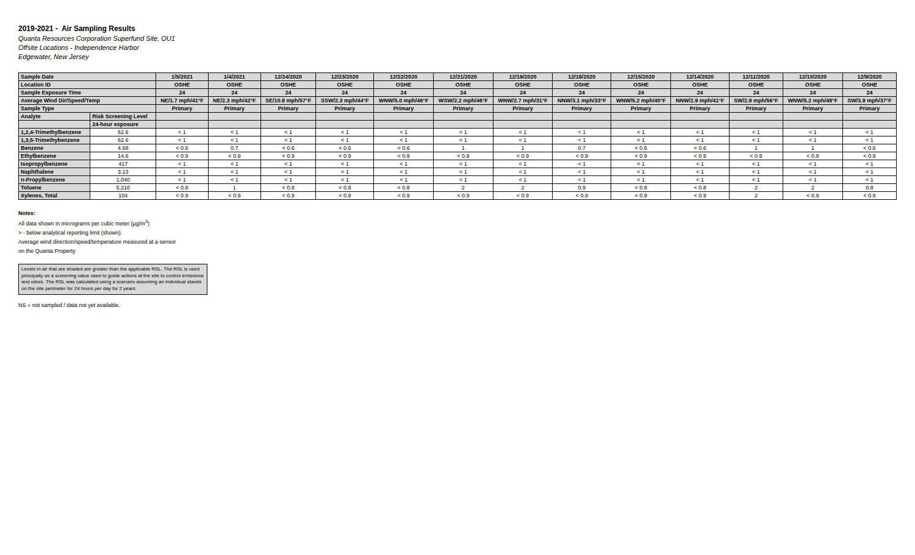2019-2021 - Air Sampling Results
Quanta Resources Corporation Superfund Site, OU1
Offsite Locations - Independence Harbor
Edgewater, New Jersey
| Sample Date | 1/5/2021 | 1/4/2021 | 12/24/2020 | 12/23/2020 | 12/22/2020 | 12/21/2020 | 12/19/2020 | 12/18/2020 | 12/15/2020 | 12/14/2020 | 12/11/2020 | 12/10/2020 | 12/9/2020 |
| --- | --- | --- | --- | --- | --- | --- | --- | --- | --- | --- | --- | --- | --- |
| Location ID | OSHE | OSHE | OSHE | OSHE | OSHE | OSHE | OSHE | OSHE | OSHE | OSHE | OSHE | OSHE | OSHE |
| Sample Exposure Time | 24 | 24 | 24 | 24 | 24 | 24 | 24 | 24 | 24 | 24 | 24 | 24 | 24 |
| Average Wind Dir/Speed/Temp | NE/1.7 mph/41°F | NE/2.3 mph/42°F | SE/10.8 mph/57°F | SSW/2.3 mph/44°F | WNW/5.0 mph/46°F | WSW/2.2 mph/46°F | WNW/2.7 mph/31°F | NNW/3.1 mph/33°F | WNW/5.2 mph/40°F | NNW/2.9 mph/41°F | SW/2.9 mph/56°F | WNW/5.2 mph/49°F | SW/3.9 mph/37°F |
| Sample Type | Primary | Primary | Primary | Primary | Primary | Primary | Primary | Primary | Primary | Primary | Primary | Primary | Primary |
| Analyte | Risk Screening Level | | | | | | | | | | | | | |
| | 24-hour exposure | | | | | | | | | | | | | |
| 1,2,4-Trimethylbenzene | 62.6 | < 1 | < 1 | < 1 | < 1 | < 1 | < 1 | < 1 | < 1 | < 1 | < 1 | < 1 | < 1 | < 1 |
| 1,3,5-Trimethybenzene | 62.6 | < 1 | < 1 | < 1 | < 1 | < 1 | < 1 | < 1 | < 1 | < 1 | < 1 | < 1 | < 1 | < 1 |
| Benzene | 4.68 | < 0.6 | 0.7 | < 0.6 | < 0.6 | < 0.6 | 1 | 1 | 0.7 | < 0.6 | < 0.6 | 1 | 1 | < 0.6 |
| Ethylbenzene | 14.6 | < 0.9 | < 0.9 | < 0.9 | < 0.9 | < 0.9 | < 0.9 | < 0.9 | < 0.9 | < 0.9 | < 0.9 | < 0.9 | < 0.9 | < 0.9 |
| Isopropylbenzene | 417 | < 1 | < 1 | < 1 | < 1 | < 1 | < 1 | < 1 | < 1 | < 1 | < 1 | < 1 | < 1 | < 1 |
| Naphthalene | 3.13 | < 1 | < 1 | < 1 | < 1 | < 1 | < 1 | < 1 | < 1 | < 1 | < 1 | < 1 | < 1 | < 1 |
| n-Propylbenzene | 1,040 | < 1 | < 1 | < 1 | < 1 | < 1 | < 1 | < 1 | < 1 | < 1 | < 1 | < 1 | < 1 | < 1 |
| Toluene | 5,210 | < 0.8 | 1 | < 0.8 | < 0.8 | < 0.8 | 2 | 2 | 0.9 | < 0.8 | < 0.8 | 2 | 2 | 0.8 |
| Xylenes, Total | 104 | < 0.9 | < 0.9 | < 0.9 | < 0.9 | < 0.9 | < 0.9 | < 0.9 | < 0.9 | < 0.9 | < 0.9 | 2 | < 0.9 | < 0.9 |
Notes:
All data shown in micrograms per cubic meter (µg/m3)
> - below analytical reporting limit (shown).
Average wind direction/speed/temperature measured at a sensor
on the Quanta Property
Levels in air that are shaded are greater than the applicable RSL. The RSL is used principally as a screening value used to guide actions at the site to control emissions and odors. The RSL was calculated using a scenario assuming an individual stands on the site perimeter for 24 hours per day for 2 years.
NS = not sampled / data not yet available.